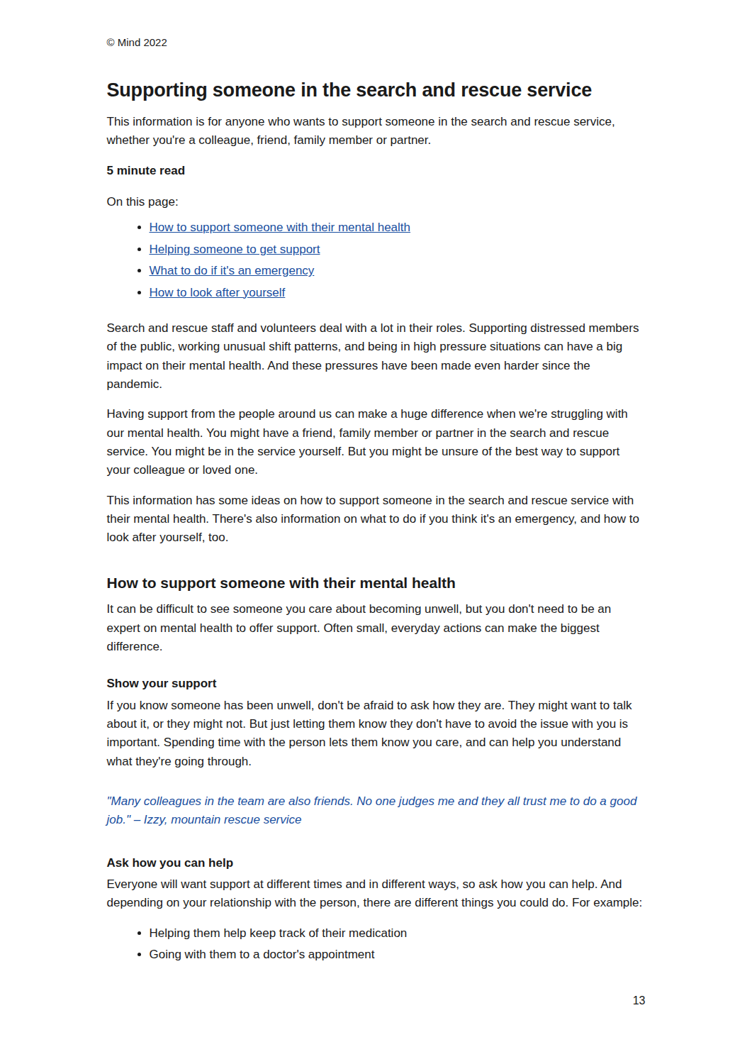© Mind 2022
Supporting someone in the search and rescue service
This information is for anyone who wants to support someone in the search and rescue service, whether you're a colleague, friend, family member or partner.
5 minute read
On this page:
How to support someone with their mental health
Helping someone to get support
What to do if it's an emergency
How to look after yourself
Search and rescue staff and volunteers deal with a lot in their roles. Supporting distressed members of the public, working unusual shift patterns, and being in high pressure situations can have a big impact on their mental health. And these pressures have been made even harder since the pandemic.
Having support from the people around us can make a huge difference when we're struggling with our mental health. You might have a friend, family member or partner in the search and rescue service. You might be in the service yourself. But you might be unsure of the best way to support your colleague or loved one.
This information has some ideas on how to support someone in the search and rescue service with their mental health. There's also information on what to do if you think it's an emergency, and how to look after yourself, too.
How to support someone with their mental health
It can be difficult to see someone you care about becoming unwell, but you don't need to be an expert on mental health to offer support. Often small, everyday actions can make the biggest difference.
Show your support
If you know someone has been unwell, don't be afraid to ask how they are. They might want to talk about it, or they might not. But just letting them know they don't have to avoid the issue with you is important. Spending time with the person lets them know you care, and can help you understand what they're going through.
"Many colleagues in the team are also friends. No one judges me and they all trust me to do a good job." – Izzy, mountain rescue service
Ask how you can help
Everyone will want support at different times and in different ways, so ask how you can help. And depending on your relationship with the person, there are different things you could do. For example:
Helping them help keep track of their medication
Going with them to a doctor's appointment
13